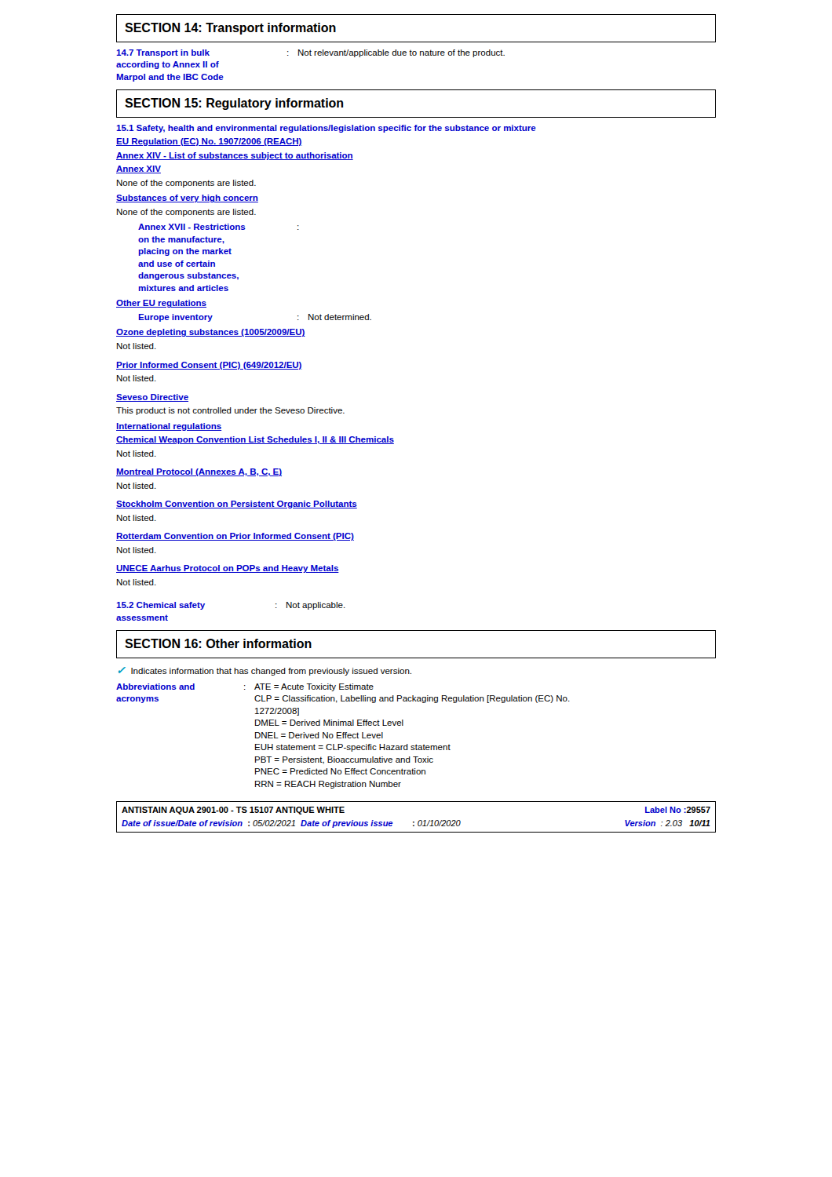SECTION 14: Transport information
| 14.7 Transport in bulk according to Annex II of Marpol and the IBC Code | : | Not relevant/applicable due to nature of the product. |
SECTION 15: Regulatory information
15.1 Safety, health and environmental regulations/legislation specific for the substance or mixture
EU Regulation (EC) No. 1907/2006 (REACH)
Annex XIV - List of substances subject to authorisation
Annex XIV
None of the components are listed.
Substances of very high concern
None of the components are listed.
| Annex XVII - Restrictions on the manufacture, placing on the market and use of certain dangerous substances, mixtures and articles | : | |
Other EU regulations
| Europe inventory | : | Not determined. |
Ozone depleting substances (1005/2009/EU)
Not listed.
Prior Informed Consent (PIC) (649/2012/EU)
Not listed.
Seveso Directive
This product is not controlled under the Seveso Directive.
International regulations
Chemical Weapon Convention List Schedules I, II & III Chemicals
Not listed.
Montreal Protocol (Annexes A, B, C, E)
Not listed.
Stockholm Convention on Persistent Organic Pollutants
Not listed.
Rotterdam Convention on Prior Informed Consent (PIC)
Not listed.
UNECE Aarhus Protocol on POPs and Heavy Metals
Not listed.
| 15.2 Chemical safety assessment | : | Not applicable. |
SECTION 16: Other information
✓ Indicates information that has changed from previously issued version.
| Abbreviations and acronyms | : | ATE = Acute Toxicity Estimate CLP = Classification, Labelling and Packaging Regulation [Regulation (EC) No. 1272/2008] DMEL = Derived Minimal Effect Level DNEL = Derived No Effect Level EUH statement = CLP-specific Hazard statement PBT = Persistent, Bioaccumulative and Toxic PNEC = Predicted No Effect Concentration RRN = REACH Registration Number |
ANTISTAIN AQUA 2901-00 - TS 15107 ANTIQUE WHITE Label No :29557
Date of issue/Date of revision : 05/02/2021 Date of previous issue : 01/10/2020 Version : 2.03 10/11